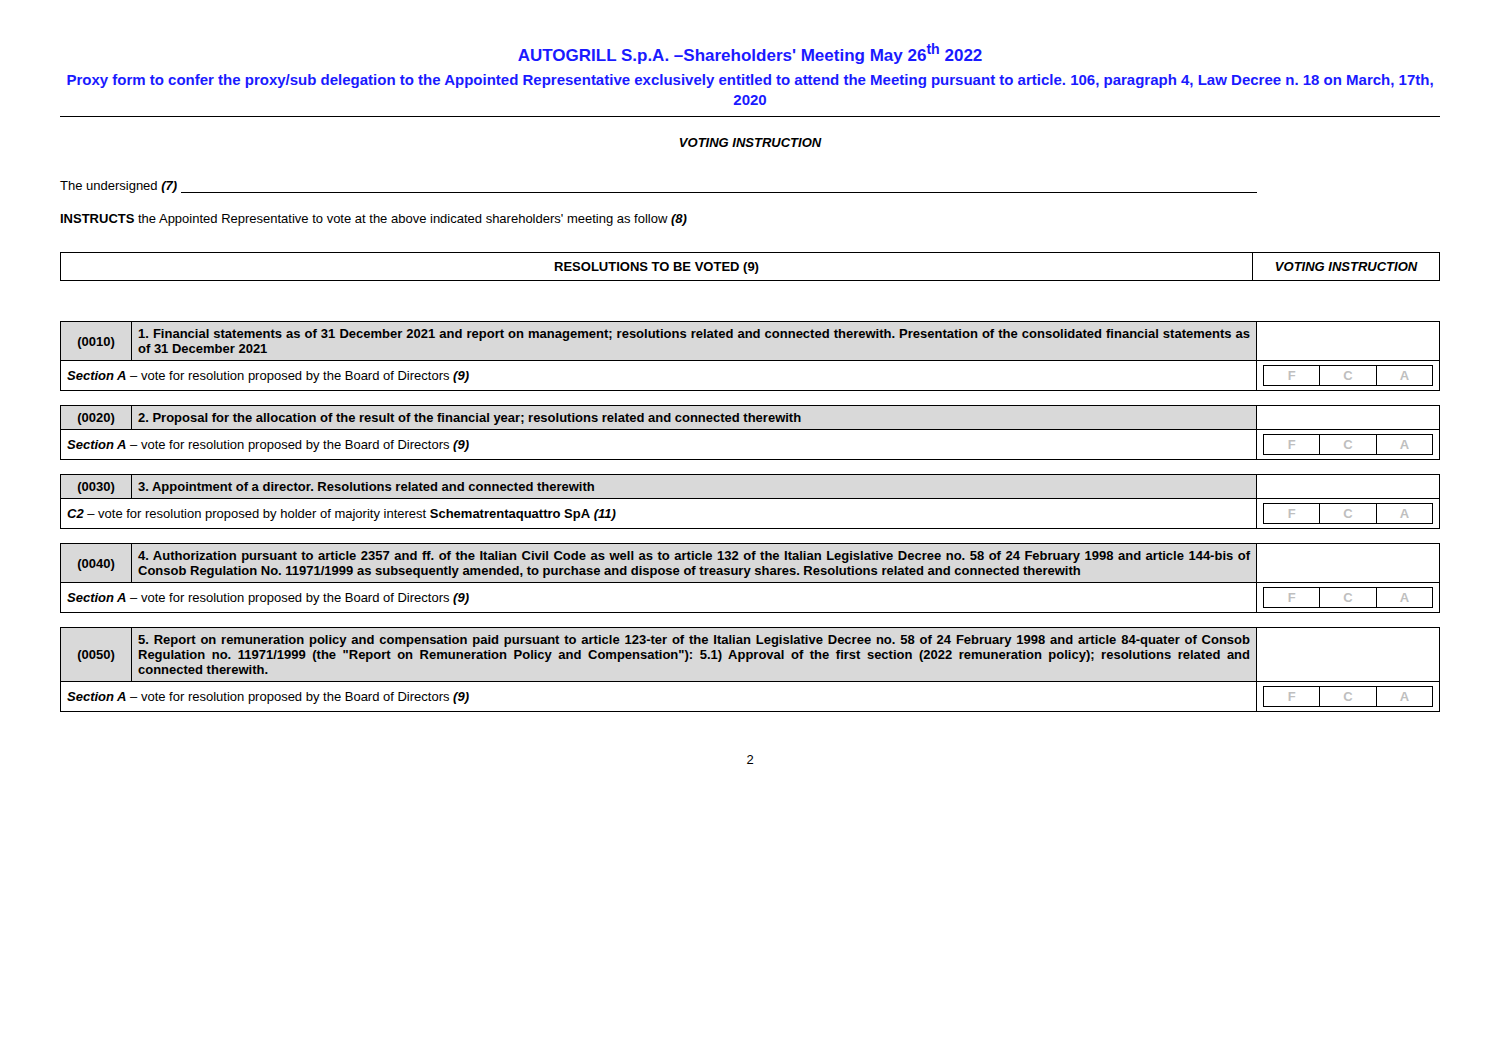AUTOGRILL S.p.A. –Shareholders' Meeting May 26th 2022
Proxy form to confer the proxy/sub delegation to the Appointed Representative exclusively entitled to attend the Meeting pursuant to article. 106, paragraph 4, Law Decree n. 18 on March, 17th, 2020
VOTING INSTRUCTION
The undersigned (7)
INSTRUCTS the Appointed Representative to vote at the above indicated shareholders' meeting as follow (8)
| RESOLUTIONS TO BE VOTED (9) | VOTING INSTRUCTION |
| (0010) | 1. Financial statements as of 31 December 2021 and report on management; resolutions related and connected therewith. Presentation of the consolidated financial statements as of 31 December 2021 | |
| Section A – vote for resolution proposed by the Board of Directors (9) | / F / C / A / |
| (0020) | 2. Proposal for the allocation of the result of the financial year; resolutions related and connected therewith | |
| Section A – vote for resolution proposed by the Board of Directors (9) | / F / C / A / |
| (0030) | 3. Appointment of a director. Resolutions related and connected therewith | |
| C2 – vote for resolution proposed by holder of majority interest Schematrentaquattro SpA (11) | / F / C / A / |
| (0040) | 4. Authorization pursuant to article 2357 and ff. of the Italian Civil Code as well as to article 132 of the Italian Legislative Decree no. 58 of 24 February 1998 and article 144-bis of Consob Regulation No. 11971/1999 as subsequently amended, to purchase and dispose of treasury shares. Resolutions related and connected therewith | |
| Section A – vote for resolution proposed by the Board of Directors (9) | / F / C / A / |
| (0050) | 5. Report on remuneration policy and compensation paid pursuant to article 123-ter of the Italian Legislative Decree no. 58 of 24 February 1998 and article 84-quater of Consob Regulation no. 11971/1999 (the "Report on Remuneration Policy and Compensation"): 5.1) Approval of the first section (2022 remuneration policy); resolutions related and connected therewith. | |
| Section A – vote for resolution proposed by the Board of Directors (9) | / F / C / A / |
2